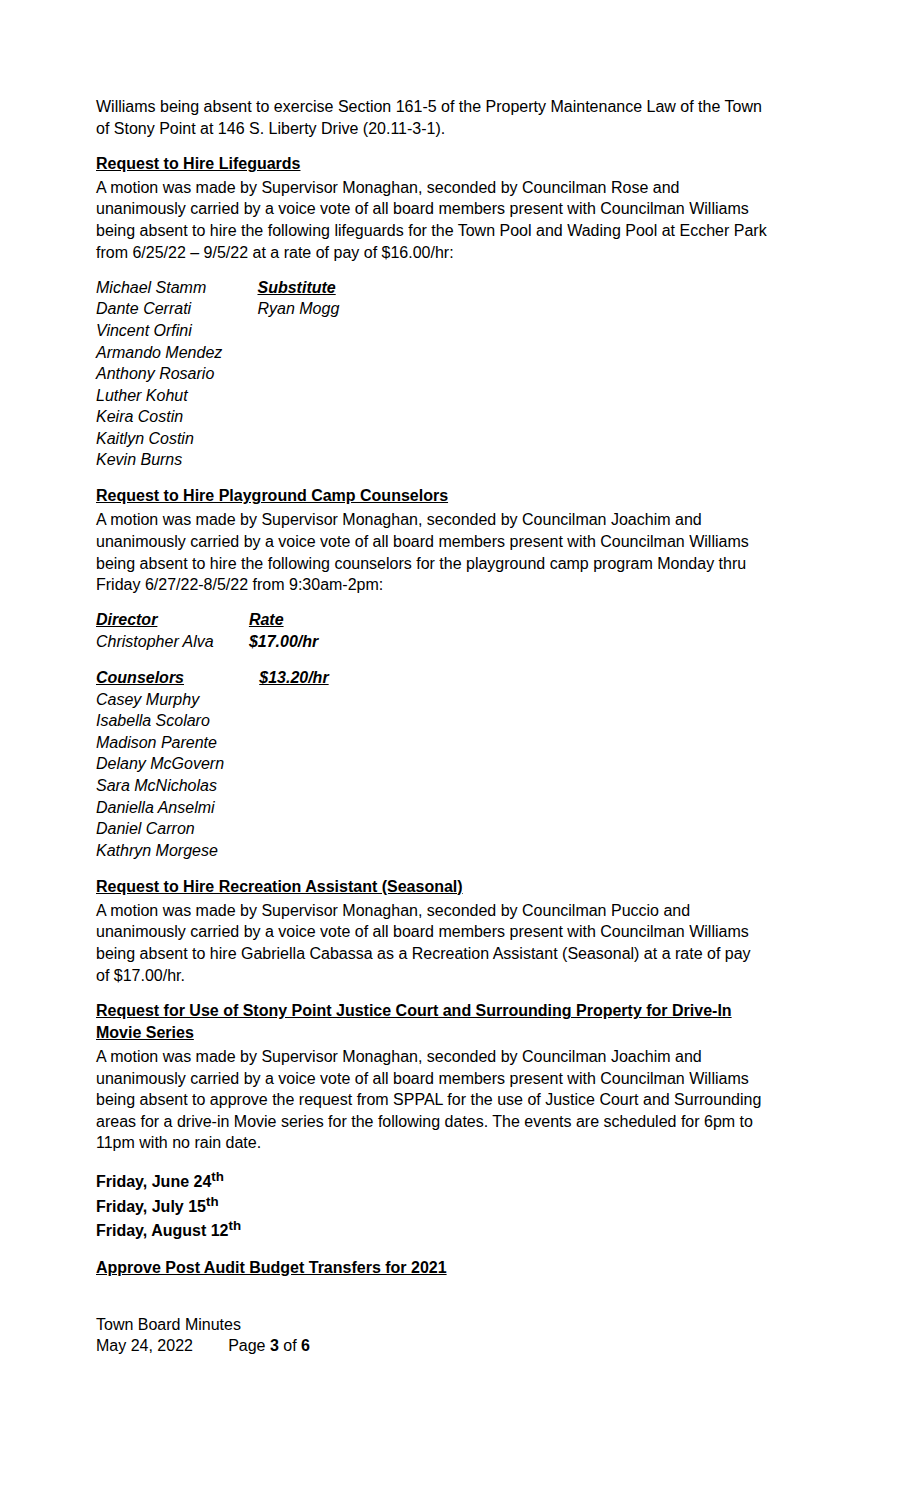Williams being absent to exercise Section 161-5 of the Property Maintenance Law of the Town of Stony Point at 146 S. Liberty Drive (20.11-3-1).
Request to Hire Lifeguards
A motion was made by Supervisor Monaghan, seconded by Councilman Rose and unanimously carried by a voice vote of all board members present with Councilman Williams being absent to hire the following lifeguards for the Town Pool and Wading Pool at Eccher Park from 6/25/22 – 9/5/22 at a rate of pay of $16.00/hr:
| Michael Stamm | Substitute |
| Dante Cerrati | Ryan Mogg |
| Vincent Orfini | |
| Armando Mendez | |
| Anthony Rosario | |
| Luther Kohut | |
| Keira Costin | |
| Kaitlyn Costin | |
| Kevin Burns | |
Request to Hire Playground Camp Counselors
A motion was made by Supervisor Monaghan, seconded by Councilman Joachim and unanimously carried by a voice vote of all board members present with Councilman Williams being absent to hire the following counselors for the playground camp program Monday thru Friday 6/27/22-8/5/22 from 9:30am-2pm:
| Director | Rate |
| Christopher Alva | $17.00/hr |
| Counselors | $13.20/hr |
| Casey Murphy | |
| Isabella Scolaro | |
| Madison Parente | |
| Delany McGovern | |
| Sara McNicholas | |
| Daniella Anselmi | |
| Daniel Carron | |
| Kathryn Morgese | |
Request to Hire Recreation Assistant (Seasonal)
A motion was made by Supervisor Monaghan, seconded by Councilman Puccio and unanimously carried by a voice vote of all board members present with Councilman Williams being absent to hire Gabriella Cabassa as a Recreation Assistant (Seasonal) at a rate of pay of $17.00/hr.
Request for Use of Stony Point Justice Court and Surrounding Property for Drive-In Movie Series
A motion was made by Supervisor Monaghan, seconded by Councilman Joachim and unanimously carried by a voice vote of all board members present with Councilman Williams being absent to approve the request from SPPAL for the use of Justice Court and Surrounding areas for a drive-in Movie series for the following dates. The events are scheduled for 6pm to 11pm with no rain date.
Friday, June 24th
Friday, July 15th
Friday, August 12th
Approve Post Audit Budget Transfers for 2021
Town Board Minutes May 24, 2022Page 3 of 6